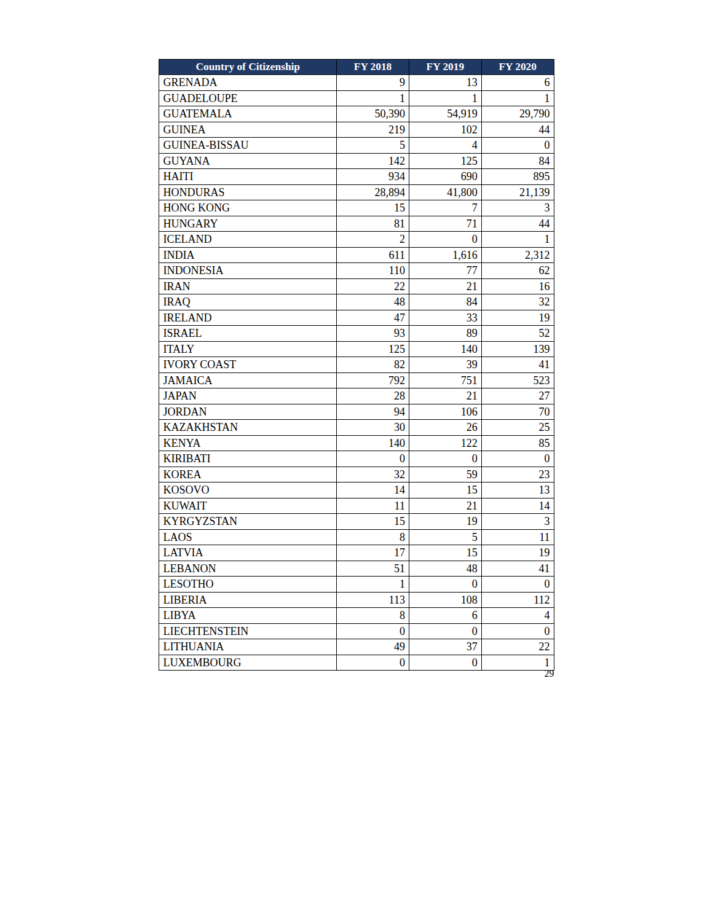| Country of Citizenship | FY 2018 | FY 2019 | FY 2020 |
| --- | --- | --- | --- |
| GRENADA | 9 | 13 | 6 |
| GUADELOUPE | 1 | 1 | 1 |
| GUATEMALA | 50,390 | 54,919 | 29,790 |
| GUINEA | 219 | 102 | 44 |
| GUINEA-BISSAU | 5 | 4 | 0 |
| GUYANA | 142 | 125 | 84 |
| HAITI | 934 | 690 | 895 |
| HONDURAS | 28,894 | 41,800 | 21,139 |
| HONG KONG | 15 | 7 | 3 |
| HUNGARY | 81 | 71 | 44 |
| ICELAND | 2 | 0 | 1 |
| INDIA | 611 | 1,616 | 2,312 |
| INDONESIA | 110 | 77 | 62 |
| IRAN | 22 | 21 | 16 |
| IRAQ | 48 | 84 | 32 |
| IRELAND | 47 | 33 | 19 |
| ISRAEL | 93 | 89 | 52 |
| ITALY | 125 | 140 | 139 |
| IVORY COAST | 82 | 39 | 41 |
| JAMAICA | 792 | 751 | 523 |
| JAPAN | 28 | 21 | 27 |
| JORDAN | 94 | 106 | 70 |
| KAZAKHSTAN | 30 | 26 | 25 |
| KENYA | 140 | 122 | 85 |
| KIRIBATI | 0 | 0 | 0 |
| KOREA | 32 | 59 | 23 |
| KOSOVO | 14 | 15 | 13 |
| KUWAIT | 11 | 21 | 14 |
| KYRGYZSTAN | 15 | 19 | 3 |
| LAOS | 8 | 5 | 11 |
| LATVIA | 17 | 15 | 19 |
| LEBANON | 51 | 48 | 41 |
| LESOTHO | 1 | 0 | 0 |
| LIBERIA | 113 | 108 | 112 |
| LIBYA | 8 | 6 | 4 |
| LIECHTENSTEIN | 0 | 0 | 0 |
| LITHUANIA | 49 | 37 | 22 |
| LUXEMBOURG | 0 | 0 | 1 |
29